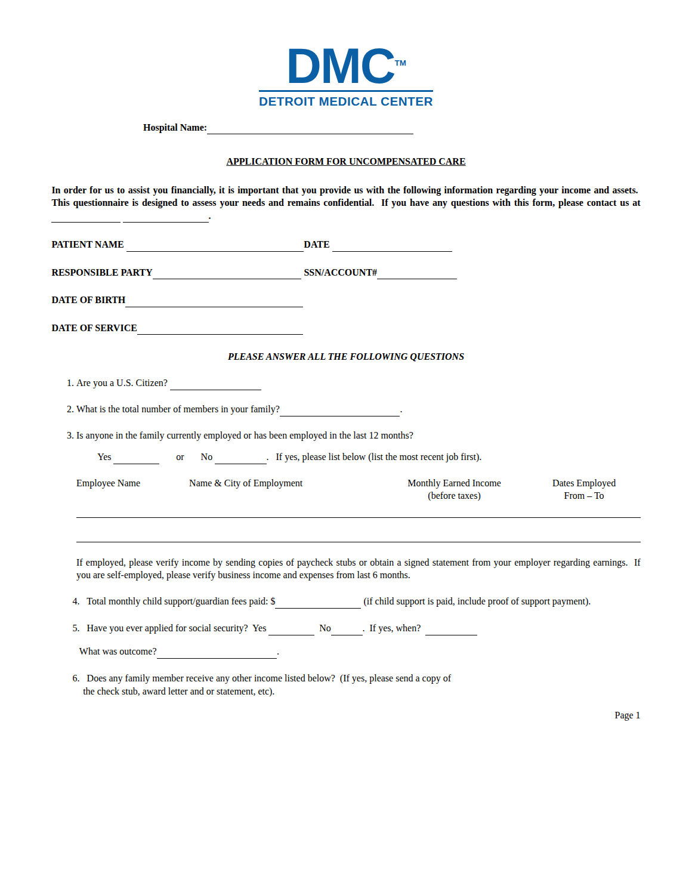DMCTM
DETROIT MEDICAL CENTER
Hospital Name:
APPLICATION FORM FOR UNCOMPENSATED CARE
In order for us to assist you financially, it is important that you provide us with the following information regarding your income and assets. This questionnaire is designed to assess your needs and remains confidential. If you have any questions with this form, please contact us at .
PATIENT NAME DATE
RESPONSIBLE PARTY SSN/ACCOUNT#
DATE OF BIRTH
DATE OF SERVICE
PLEASE ANSWER ALL THE FOLLOWING QUESTIONS
Are you a U.S. Citizen?
What is the total number of members in your family? .
Is anyone in the family currently employed or has been employed in the last 12 months?
Yes or No . If yes, please list below (list the most recent job first).
| Employee Name | Name & City of Employment | Monthly Earned Income (before taxes) | Dates Employed From – To |
If employed, please verify income by sending copies of paycheck stubs or obtain a signed statement from your employer regarding earnings. If you are self-employed, please verify business income and expenses from last 6 months.
4. Total monthly child support/guardian fees paid: $ (if child support is paid, include proof of support payment).
5. Have you ever applied for social security? Yes No . If yes, when?
What was outcome? .
6. Does any family member receive any other income listed below? (If yes, please send a copy of
the check stub, award letter and or statement, etc).
Page 1